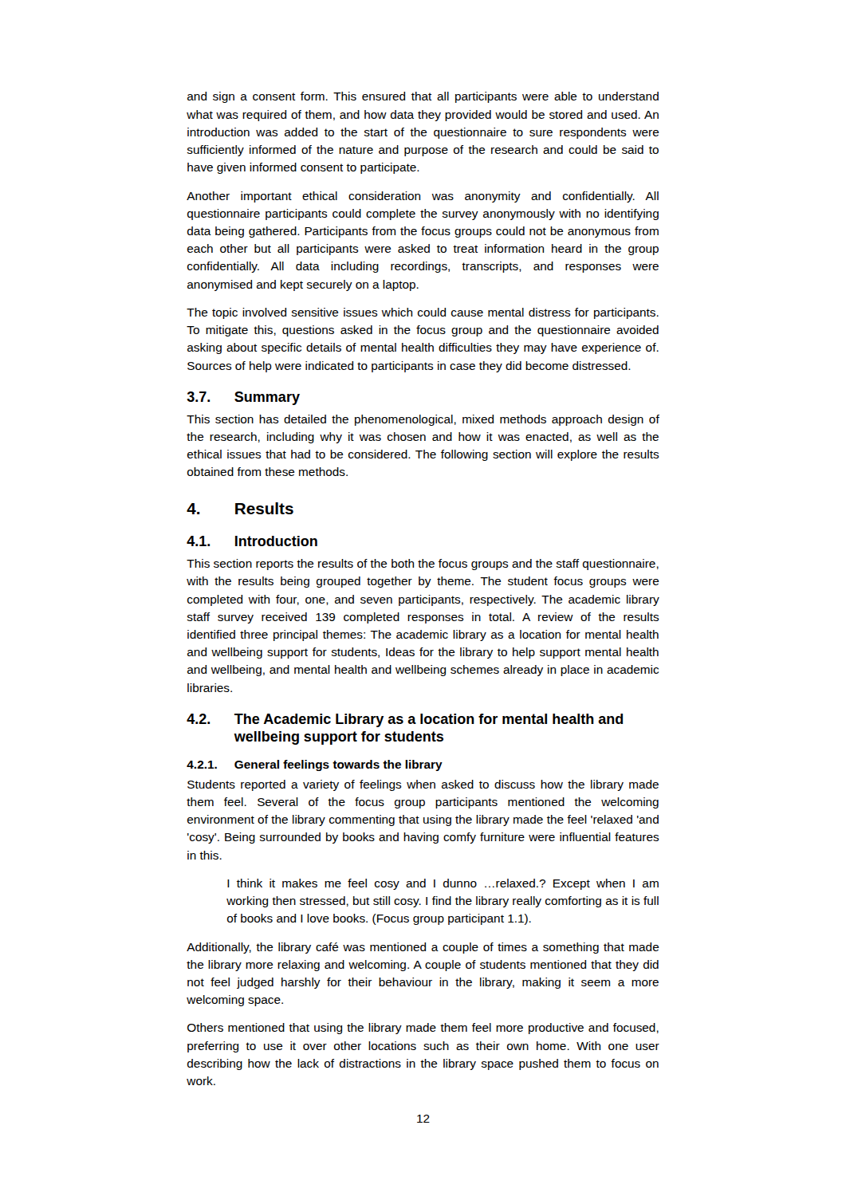and sign a consent form. This ensured that all participants were able to understand what was required of them, and how data they provided would be stored and used. An introduction was added to the start of the questionnaire to sure respondents were sufficiently informed of the nature and purpose of the research and could be said to have given informed consent to participate.
Another important ethical consideration was anonymity and confidentially. All questionnaire participants could complete the survey anonymously with no identifying data being gathered. Participants from the focus groups could not be anonymous from each other but all participants were asked to treat information heard in the group confidentially. All data including recordings, transcripts, and responses were anonymised and kept securely on a laptop.
The topic involved sensitive issues which could cause mental distress for participants. To mitigate this, questions asked in the focus group and the questionnaire avoided asking about specific details of mental health difficulties they may have experience of. Sources of help were indicated to participants in case they did become distressed.
3.7. Summary
This section has detailed the phenomenological, mixed methods approach design of the research, including why it was chosen and how it was enacted, as well as the ethical issues that had to be considered. The following section will explore the results obtained from these methods.
4. Results
4.1. Introduction
This section reports the results of the both the focus groups and the staff questionnaire, with the results being grouped together by theme. The student focus groups were completed with four, one, and seven participants, respectively. The academic library staff survey received 139 completed responses in total. A review of the results identified three principal themes: The academic library as a location for mental health and wellbeing support for students, Ideas for the library to help support mental health and wellbeing, and mental health and wellbeing schemes already in place in academic libraries.
4.2. The Academic Library as a location for mental health and wellbeing support for students
4.2.1. General feelings towards the library
Students reported a variety of feelings when asked to discuss how the library made them feel. Several of the focus group participants mentioned the welcoming environment of the library commenting that using the library made the feel 'relaxed 'and 'cosy'. Being surrounded by books and having comfy furniture were influential features in this.
I think it makes me feel cosy and I dunno …relaxed.? Except when I am working then stressed, but still cosy. I find the library really comforting as it is full of books and I love books. (Focus group participant 1.1).
Additionally, the library café was mentioned a couple of times a something that made the library more relaxing and welcoming. A couple of students mentioned that they did not feel judged harshly for their behaviour in the library, making it seem a more welcoming space.
Others mentioned that using the library made them feel more productive and focused, preferring to use it over other locations such as their own home. With one user describing how the lack of distractions in the library space pushed them to focus on work.
12